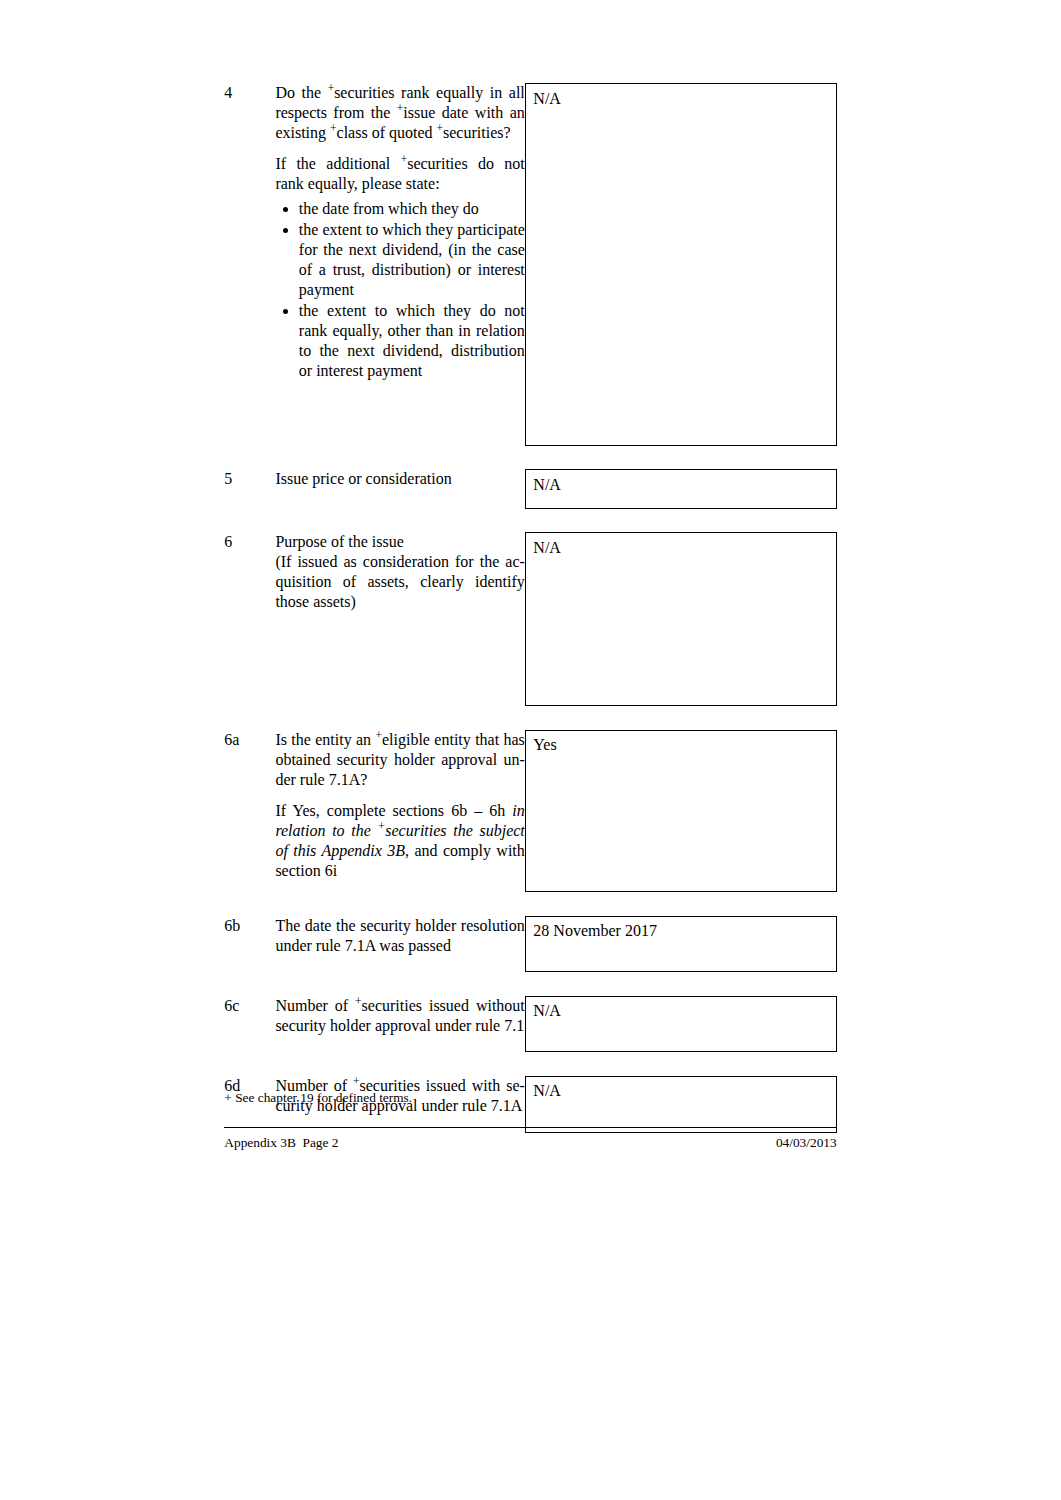| 4 | Do the + securities rank equally in all respects from the + issue date with an existing + class of quoted + securities? If the additional + securities do not rank equally, please state: the date from which they do the extent to which they participate for the next dividend, (in the case of a trust, distribution) or interest payment the extent to which they do not rank equally, other than in relation to the next dividend, distribution or interest payment | N/A |
| 5 | Issue price or consideration | N/A |
| 6 | Purpose of the issue (If issued as consideration for the acquisition of assets, clearly identify those assets) | N/A |
| 6a | Is the entity an + eligible entity that has obtained security holder approval under rule 7.1A? If Yes, complete sections 6b – 6h in relation to the + securities the subject of this Appendix 3B , and comply with section 6i | Yes |
| 6b | The date the security holder resolution under rule 7.1A was passed | 28 November 2017 |
| 6c | Number of + securities issued without security holder approval under rule 7.1 | N/A |
| 6d | Number of + securities issued with security holder approval under rule 7.1A | N/A |
+ See chapter 19 for defined terms.
Appendix 3B Page 2 04/03/2013